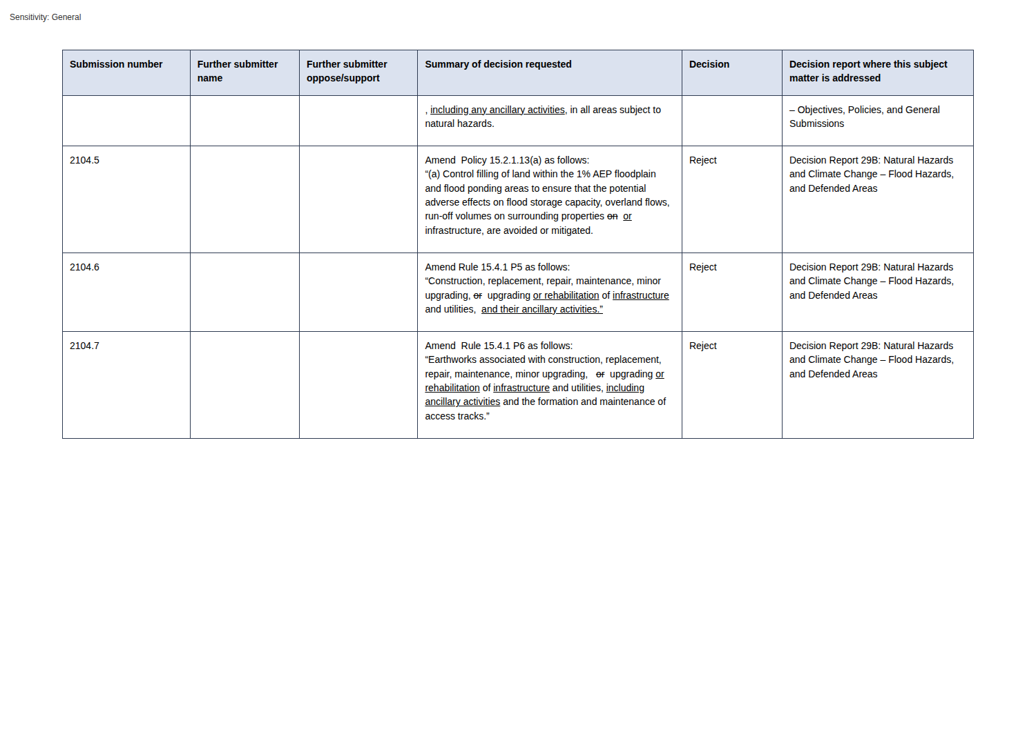Sensitivity: General
| Submission number | Further submitter name | Further submitter oppose/support | Summary of decision requested | Decision | Decision report where this subject matter is addressed |
| --- | --- | --- | --- | --- | --- |
| | | | , including any ancillary activities , in all areas subject to natural hazards. | | – Objectives, Policies, and General Submissions |
| 2104.5 | | | Amend Policy 15.2.1.13(a) as follows: “(a) Control filling of land within the 1% AEP floodplain and flood ponding areas to ensure that the potential adverse effects on flood storage capacity, overland flows, run-off volumes on surrounding properties on or infrastructure, are avoided or mitigated. | Reject | Decision Report 29B: Natural Hazards and Climate Change – Flood Hazards, and Defended Areas |
| 2104.6 | | | Amend Rule 15.4.1 P5 as follows: “Construction, replacement, repair, maintenance, minor upgrading, or upgrading or rehabilitation of infrastructure and utilities, and their ancillary activities.” | Reject | Decision Report 29B: Natural Hazards and Climate Change – Flood Hazards, and Defended Areas |
| 2104.7 | | | Amend Rule 15.4.1 P6 as follows: “Earthworks associated with construction, replacement, repair, maintenance, minor upgrading, or upgrading or rehabilitation of infrastructure and utilities, including ancillary activities and the formation and maintenance of access tracks.” | Reject | Decision Report 29B: Natural Hazards and Climate Change – Flood Hazards, and Defended Areas |